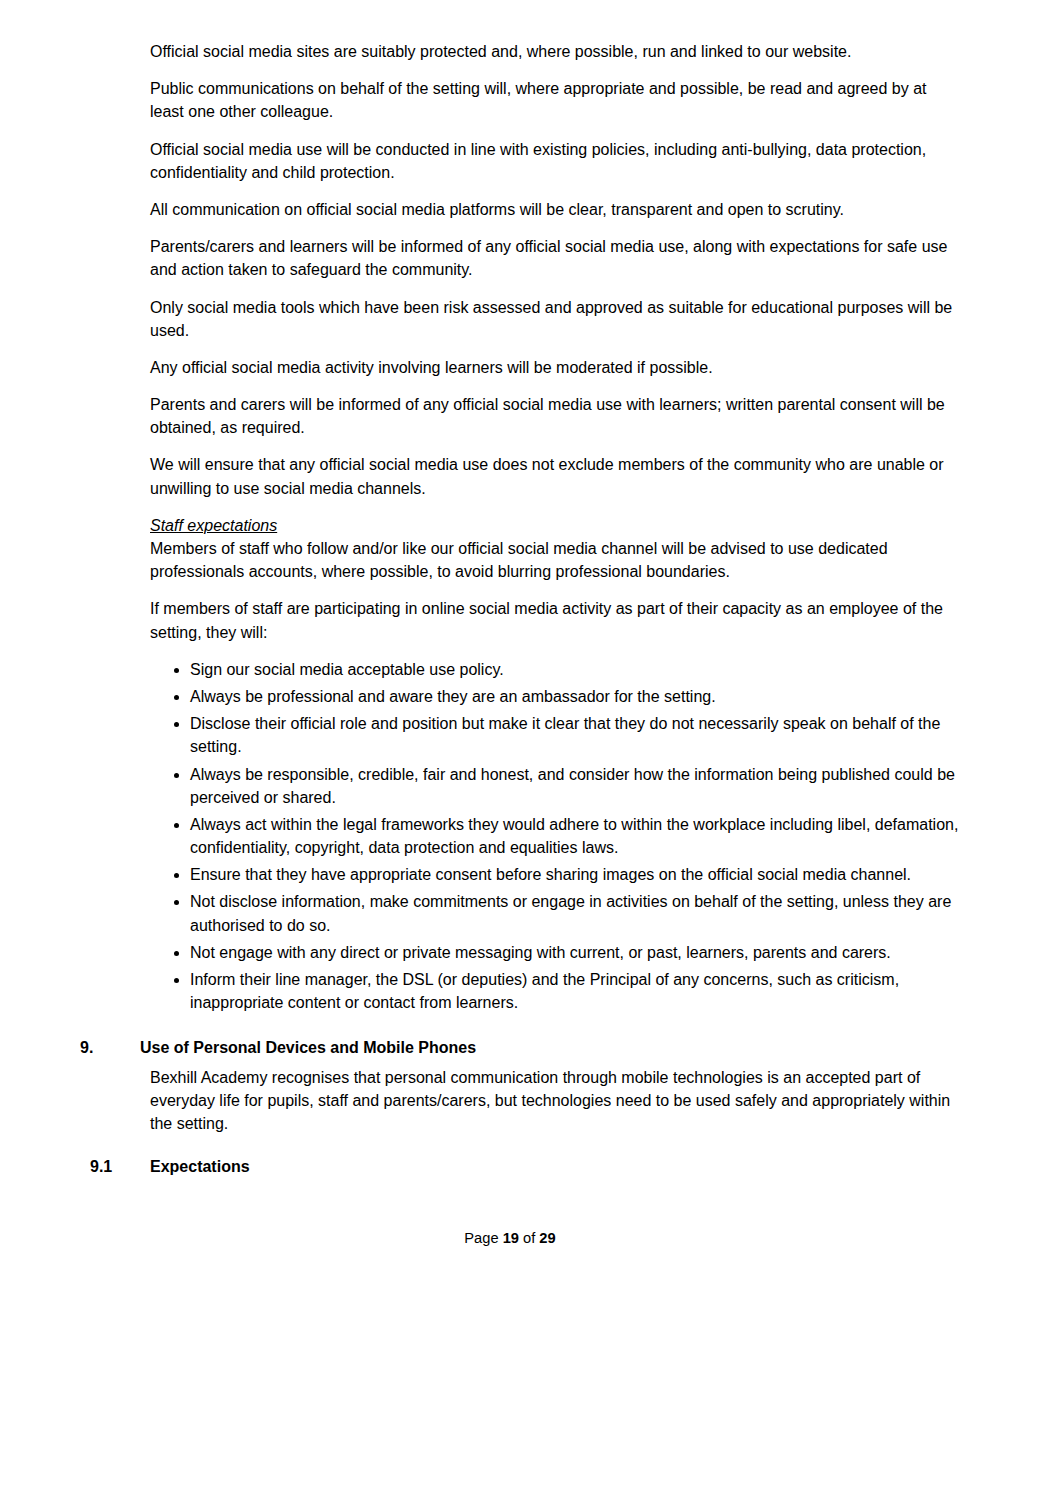Official social media sites are suitably protected and, where possible, run and linked to our website.
Public communications on behalf of the setting will, where appropriate and possible, be read and agreed by at least one other colleague.
Official social media use will be conducted in line with existing policies, including anti-bullying, data protection, confidentiality and child protection.
All communication on official social media platforms will be clear, transparent and open to scrutiny.
Parents/carers and learners will be informed of any official social media use, along with expectations for safe use and action taken to safeguard the community.
Only social media tools which have been risk assessed and approved as suitable for educational purposes will be used.
Any official social media activity involving learners will be moderated if possible.
Parents and carers will be informed of any official social media use with learners; written parental consent will be obtained, as required.
We will ensure that any official social media use does not exclude members of the community who are unable or unwilling to use social media channels.
Staff expectations
Members of staff who follow and/or like our official social media channel will be advised to use dedicated professionals accounts, where possible, to avoid blurring professional boundaries.
If members of staff are participating in online social media activity as part of their capacity as an employee of the setting, they will:
Sign our social media acceptable use policy.
Always be professional and aware they are an ambassador for the setting.
Disclose their official role and position but make it clear that they do not necessarily speak on behalf of the setting.
Always be responsible, credible, fair and honest, and consider how the information being published could be perceived or shared.
Always act within the legal frameworks they would adhere to within the workplace including libel, defamation, confidentiality, copyright, data protection and equalities laws.
Ensure that they have appropriate consent before sharing images on the official social media channel.
Not disclose information, make commitments or engage in activities on behalf of the setting, unless they are authorised to do so.
Not engage with any direct or private messaging with current, or past, learners, parents and carers.
Inform their line manager, the DSL (or deputies) and the Principal of any concerns, such as criticism, inappropriate content or contact from learners.
9.
Use of Personal Devices and Mobile Phones
Bexhill Academy recognises that personal communication through mobile technologies is an accepted part of everyday life for pupils, staff and parents/carers, but technologies need to be used safely and appropriately within the setting.
9.1
Expectations
Page 19 of 29